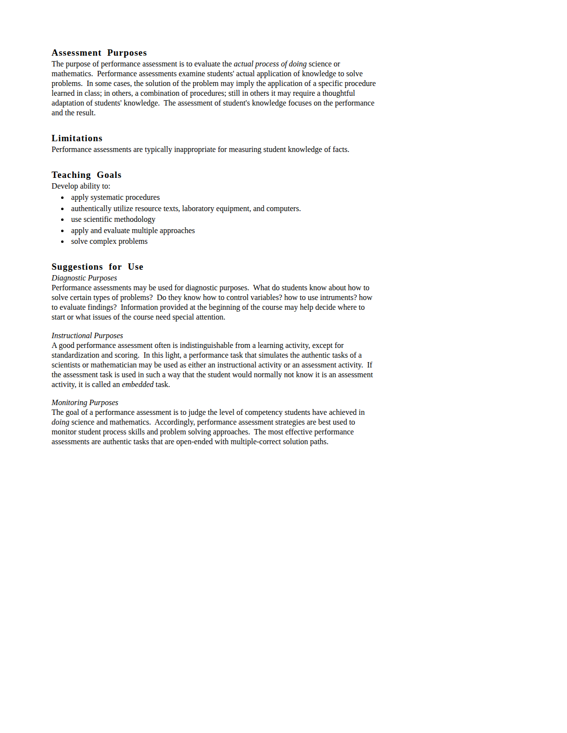Assessment Purposes
The purpose of performance assessment is to evaluate the actual process of doing science or mathematics. Performance assessments examine students' actual application of knowledge to solve problems. In some cases, the solution of the problem may imply the application of a specific procedure learned in class; in others, a combination of procedures; still in others it may require a thoughtful adaptation of students' knowledge. The assessment of student's knowledge focuses on the performance and the result.
Limitations
Performance assessments are typically inappropriate for measuring student knowledge of facts.
Teaching Goals
Develop ability to:
apply systematic procedures
authentically utilize resource texts, laboratory equipment, and computers.
use scientific methodology
apply and evaluate multiple approaches
solve complex problems
Suggestions for Use
Diagnostic Purposes
Performance assessments may be used for diagnostic purposes. What do students know about how to solve certain types of problems? Do they know how to control variables? how to use intruments? how to evaluate findings? Information provided at the beginning of the course may help decide where to start or what issues of the course need special attention.
Instructional Purposes
A good performance assessment often is indistinguishable from a learning activity, except for standardization and scoring. In this light, a performance task that simulates the authentic tasks of a scientists or mathematician may be used as either an instructional activity or an assessment activity. If the assessment task is used in such a way that the student would normally not know it is an assessment activity, it is called an embedded task.
Monitoring Purposes
The goal of a performance assessment is to judge the level of competency students have achieved in doing science and mathematics. Accordingly, performance assessment strategies are best used to monitor student process skills and problem solving approaches. The most effective performance assessments are authentic tasks that are open-ended with multiple-correct solution paths.